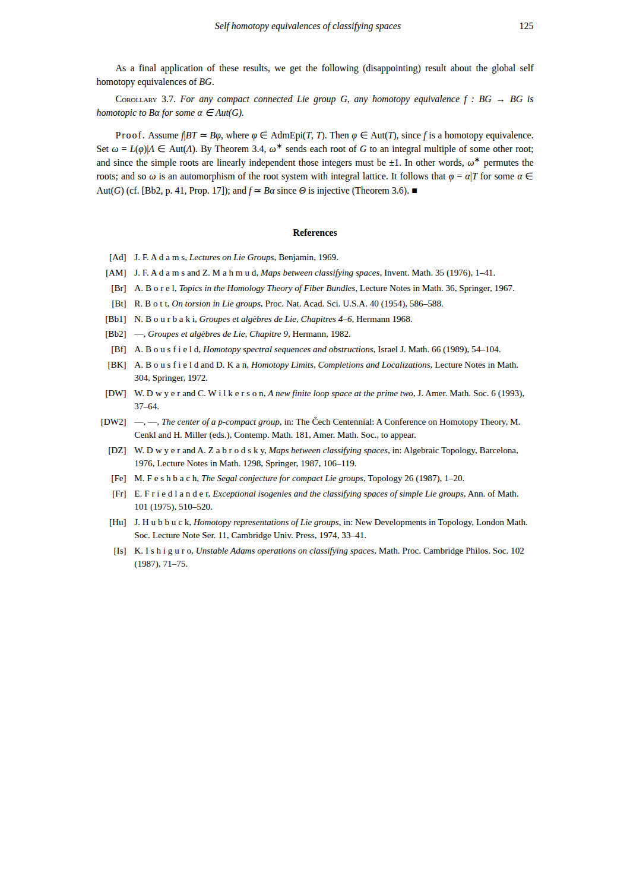Self homotopy equivalences of classifying spaces 125
As a final application of these results, we get the following (disappointing) result about the global self homotopy equivalences of BG.
Corollary 3.7. For any compact connected Lie group G, any homotopy equivalence f : BG → BG is homotopic to Bα for some α ∈ Aut(G).
Proof. Assume f|BT ≃ Bφ, where φ ∈ AdmEpi(T, T). Then φ ∈ Aut(T), since f is a homotopy equivalence. Set ω = L(φ)|Λ ∈ Aut(Λ). By Theorem 3.4, ω∗ sends each root of G to an integral multiple of some other root; and since the simple roots are linearly independent those integers must be ±1. In other words, ω∗ permutes the roots; and so ω is an automorphism of the root system with integral lattice. It follows that φ = α|T for some α ∈ Aut(G) (cf. [Bb2, p. 41, Prop. 17]); and f ≃ Bα since Θ is injective (Theorem 3.6). ■
References
[Ad]
J. F. A d a m s, Lectures on Lie Groups, Benjamin, 1969.
[AM]
J. F. A d a m s and Z. M a h m u d, Maps between classifying spaces, Invent. Math. 35 (1976), 1–41.
[Br]
A. B o r e l, Topics in the Homology Theory of Fiber Bundles, Lecture Notes in Math. 36, Springer, 1967.
[Bt]
R. B o t t, On torsion in Lie groups, Proc. Nat. Acad. Sci. U.S.A. 40 (1954), 586–588.
[Bb1]
N. B o u r b a k i, Groupes et algèbres de Lie, Chapitres 4–6, Hermann 1968.
[Bb2]
—, Groupes et algèbres de Lie, Chapitre 9, Hermann, 1982.
[Bf]
A. B o u s f i e l d, Homotopy spectral sequences and obstructions, Israel J. Math. 66 (1989), 54–104.
[BK]
A. B o u s f i e l d and D. K a n, Homotopy Limits, Completions and Localizations, Lecture Notes in Math. 304, Springer, 1972.
[DW]
W. D w y e r and C. W i l k e r s o n, A new finite loop space at the prime two, J. Amer. Math. Soc. 6 (1993), 37–64.
[DW2]
—, —, The center of a p-compact group, in: The Čech Centennial: A Conference on Homotopy Theory, M. Cenkl and H. Miller (eds.), Contemp. Math. 181, Amer. Math. Soc., to appear.
[DZ]
W. D w y e r and A. Z a b r o d s k y, Maps between classifying spaces, in: Algebraic Topology, Barcelona, 1976, Lecture Notes in Math. 1298, Springer, 1987, 106–119.
[Fe]
M. F e s h b a c h, The Segal conjecture for compact Lie groups, Topology 26 (1987), 1–20.
[Fr]
E. F r i e d l a n d e r, Exceptional isogenies and the classifying spaces of simple Lie groups, Ann. of Math. 101 (1975), 510–520.
[Hu]
J. H u b b u c k, Homotopy representations of Lie groups, in: New Developments in Topology, London Math. Soc. Lecture Note Ser. 11, Cambridge Univ. Press, 1974, 33–41.
[Is]
K. I s h i g u r o, Unstable Adams operations on classifying spaces, Math. Proc. Cambridge Philos. Soc. 102 (1987), 71–75.